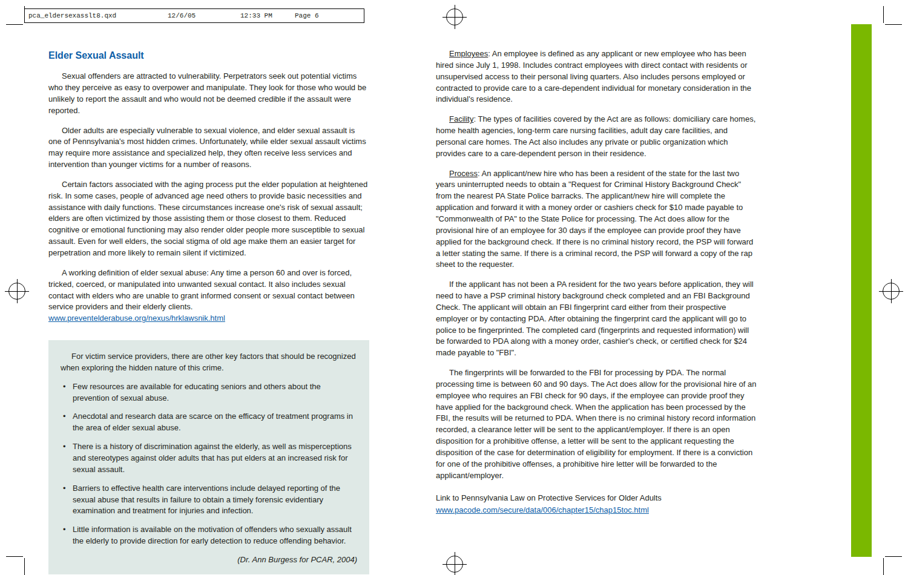pca_eldersexasslt8.qxd 12/6/0512:33 PM Page 6
Aging Services and Laws in Pennsylvania
Elder Sexual Assault
Sexual offenders are attracted to vulnerability. Perpetrators seek out potential victims who they perceive as easy to overpower and manipulate. They look for those who would be unlikely to report the assault and who would not be deemed credible if the assault were reported.
Older adults are especially vulnerable to sexual violence, and elder sexual assault is one of Pennsylvania's most hidden crimes. Unfortunately, while elder sexual assault victims may require more assistance and specialized help, they often receive less services and intervention than younger victims for a number of reasons.
Certain factors associated with the aging process put the elder population at heightened risk. In some cases, people of advanced age need others to provide basic necessities and assistance with daily functions. These circumstances increase one's risk of sexual assault; elders are often victimized by those assisting them or those closest to them. Reduced cognitive or emotional functioning may also render older people more susceptible to sexual assault. Even for well elders, the social stigma of old age make them an easier target for perpetration and more likely to remain silent if victimized.
A working definition of elder sexual abuse: Any time a person 60 and over is forced, tricked, coerced, or manipulated into unwanted sexual contact. It also includes sexual contact with elders who are unable to grant informed consent or sexual contact between service providers and their elderly clients.
www.preventelderabuse.org/nexus/hrklawsnik.html
For victim service providers, there are other key factors that should be recognized when exploring the hidden nature of this crime.
Few resources are available for educating seniors and others about the prevention of sexual abuse.
Anecdotal and research data are scarce on the efficacy of treatment programs in the area of elder sexual abuse.
There is a history of discrimination against the elderly, as well as misperceptions and stereotypes against older adults that has put elders at an increased risk for sexual assault.
Barriers to effective health care interventions include delayed reporting of the sexual abuse that results in failure to obtain a timely forensic evidentiary examination and treatment for injuries and infection.
Little information is available on the motivation of offenders who sexually assault the elderly to provide direction for early detection to reduce offending behavior.
(Dr. Ann Burgess for PCAR, 2004)
Employees: An employee is defined as any applicant or new employee who has been hired since July 1, 1998. Includes contract employees with direct contact with residents or unsupervised access to their personal living quarters. Also includes persons employed or contracted to provide care to a care-dependent individual for monetary consideration in the individual's residence.
Facility: The types of facilities covered by the Act are as follows: domiciliary care homes, home health agencies, long-term care nursing facilities, adult day care facilities, and personal care homes. The Act also includes any private or public organization which provides care to a care-dependent person in their residence.
Process: An applicant/new hire who has been a resident of the state for the last two years uninterrupted needs to obtain a "Request for Criminal History Background Check" from the nearest PA State Police barracks. The applicant/new hire will complete the application and forward it with a money order or cashiers check for $10 made payable to "Commonwealth of PA" to the State Police for processing. The Act does allow for the provisional hire of an employee for 30 days if the employee can provide proof they have applied for the background check. If there is no criminal history record, the PSP will forward a letter stating the same. If there is a criminal record, the PSP will forward a copy of the rap sheet to the requester.
If the applicant has not been a PA resident for the two years before application, they will need to have a PSP criminal history background check completed and an FBI Background Check. The applicant will obtain an FBI fingerprint card either from their prospective employer or by contacting PDA. After obtaining the fingerprint card the applicant will go to police to be fingerprinted. The completed card (fingerprints and requested information) will be forwarded to PDA along with a money order, cashier's check, or certified check for $24 made payable to "FBI".
The fingerprints will be forwarded to the FBI for processing by PDA. The normal processing time is between 60 and 90 days. The Act does allow for the provisional hire of an employee who requires an FBI check for 90 days, if the employee can provide proof they have applied for the background check. When the application has been processed by the FBI, the results will be returned to PDA. When there is no criminal history record information recorded, a clearance letter will be sent to the applicant/employer. If there is an open disposition for a prohibitive offense, a letter will be sent to the applicant requesting the disposition of the case for determination of eligibility for employment. If there is a conviction for one of the prohibitive offenses, a prohibitive hire letter will be forwarded to the applicant/employer.
Link to Pennsylvania Law on Protective Services for Older Adults
www.pacode.com/secure/data/006/chapter15/chap15toc.html